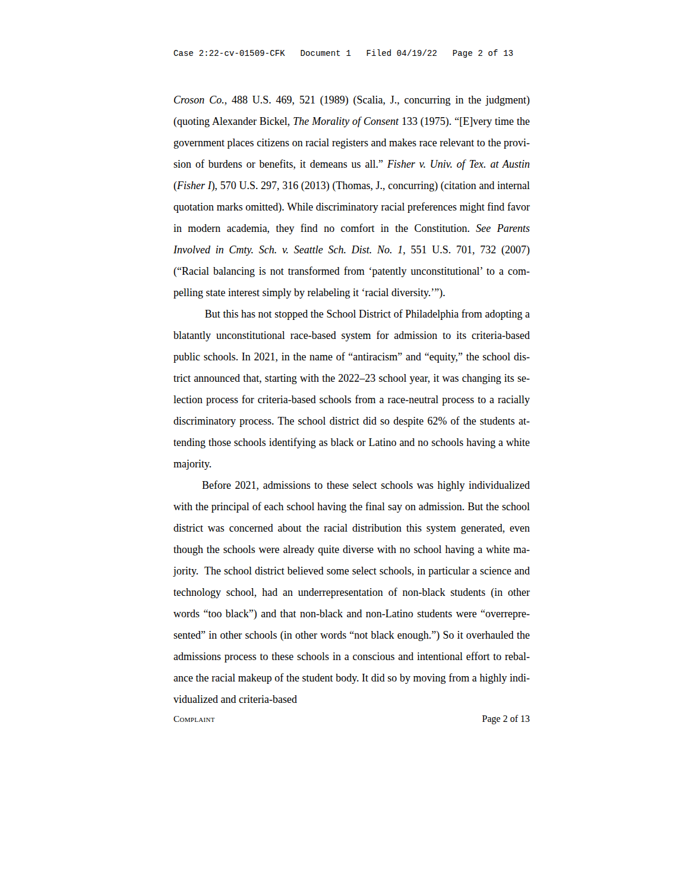Case 2:22-cv-01509-CFK Document 1 Filed 04/19/22 Page 2 of 13
Croson Co., 488 U.S. 469, 521 (1989) (Scalia, J., concurring in the judgment) (quoting Alexander Bickel, The Morality of Consent 133 (1975). “[E]very time the government places citizens on racial registers and makes race relevant to the provision of burdens or benefits, it demeans us all.” Fisher v. Univ. of Tex. at Austin (Fisher I), 570 U.S. 297, 316 (2013) (Thomas, J., concurring) (citation and internal quotation marks omitted). While discriminatory racial preferences might find favor in modern academia, they find no comfort in the Constitution. See Parents Involved in Cmty. Sch. v. Seattle Sch. Dist. No. 1, 551 U.S. 701, 732 (2007) (“Racial balancing is not transformed from ‘patently unconstitutional’ to a compelling state interest simply by relabeling it ‘racial diversity.’”).
But this has not stopped the School District of Philadelphia from adopting a blatantly unconstitutional race-based system for admission to its criteria-based public schools. In 2021, in the name of “antiracism” and “equity,” the school district announced that, starting with the 2022–23 school year, it was changing its selection process for criteria-based schools from a race-neutral process to a racially discriminatory process. The school district did so despite 62% of the students attending those schools identifying as black or Latino and no schools having a white majority.
Before 2021, admissions to these select schools was highly individualized with the principal of each school having the final say on admission. But the school district was concerned about the racial distribution this system generated, even though the schools were already quite diverse with no school having a white majority. The school district believed some select schools, in particular a science and technology school, had an underrepresentation of non-black students (in other words “too black”) and that non-black and non-Latino students were “overrepresented” in other schools (in other words “not black enough.”) So it overhauled the admissions process to these schools in a conscious and intentional effort to rebalance the racial makeup of the student body. It did so by moving from a highly individualized and criteria-based
Complaint Page 2 of 13